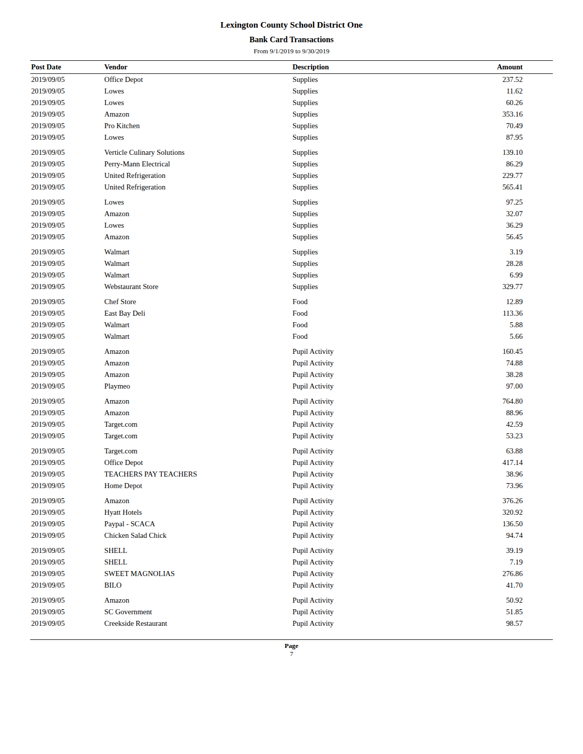Lexington County School District One
Bank Card Transactions
From 9/1/2019 to 9/30/2019
| Post Date | Vendor | Description | Amount |
| --- | --- | --- | --- |
| 2019/09/05 | Office Depot | Supplies | 237.52 |
| 2019/09/05 | Lowes | Supplies | 11.62 |
| 2019/09/05 | Lowes | Supplies | 60.26 |
| 2019/09/05 | Amazon | Supplies | 353.16 |
| 2019/09/05 | Pro Kitchen | Supplies | 70.49 |
| 2019/09/05 | Lowes | Supplies | 87.95 |
| 2019/09/05 | Verticle Culinary Solutions | Supplies | 139.10 |
| 2019/09/05 | Perry-Mann Electrical | Supplies | 86.29 |
| 2019/09/05 | United Refrigeration | Supplies | 229.77 |
| 2019/09/05 | United Refrigeration | Supplies | 565.41 |
| 2019/09/05 | Lowes | Supplies | 97.25 |
| 2019/09/05 | Amazon | Supplies | 32.07 |
| 2019/09/05 | Lowes | Supplies | 36.29 |
| 2019/09/05 | Amazon | Supplies | 56.45 |
| 2019/09/05 | Walmart | Supplies | 3.19 |
| 2019/09/05 | Walmart | Supplies | 28.28 |
| 2019/09/05 | Walmart | Supplies | 6.99 |
| 2019/09/05 | Webstaurant Store | Supplies | 329.77 |
| 2019/09/05 | Chef Store | Food | 12.89 |
| 2019/09/05 | East Bay Deli | Food | 113.36 |
| 2019/09/05 | Walmart | Food | 5.88 |
| 2019/09/05 | Walmart | Food | 5.66 |
| 2019/09/05 | Amazon | Pupil Activity | 160.45 |
| 2019/09/05 | Amazon | Pupil Activity | 74.88 |
| 2019/09/05 | Amazon | Pupil Activity | 38.28 |
| 2019/09/05 | Playmeo | Pupil Activity | 97.00 |
| 2019/09/05 | Amazon | Pupil Activity | 764.80 |
| 2019/09/05 | Amazon | Pupil Activity | 88.96 |
| 2019/09/05 | Target.com | Pupil Activity | 42.59 |
| 2019/09/05 | Target.com | Pupil Activity | 53.23 |
| 2019/09/05 | Target.com | Pupil Activity | 63.88 |
| 2019/09/05 | Office Depot | Pupil Activity | 417.14 |
| 2019/09/05 | TEACHERS PAY TEACHERS | Pupil Activity | 38.96 |
| 2019/09/05 | Home Depot | Pupil Activity | 73.96 |
| 2019/09/05 | Amazon | Pupil Activity | 376.26 |
| 2019/09/05 | Hyatt Hotels | Pupil Activity | 320.92 |
| 2019/09/05 | Paypal - SCACA | Pupil Activity | 136.50 |
| 2019/09/05 | Chicken Salad Chick | Pupil Activity | 94.74 |
| 2019/09/05 | SHELL | Pupil Activity | 39.19 |
| 2019/09/05 | SHELL | Pupil Activity | 7.19 |
| 2019/09/05 | SWEET MAGNOLIAS | Pupil Activity | 276.86 |
| 2019/09/05 | BILO | Pupil Activity | 41.70 |
| 2019/09/05 | Amazon | Pupil Activity | 50.92 |
| 2019/09/05 | SC Government | Pupil Activity | 51.85 |
| 2019/09/05 | Creekside Restaurant | Pupil Activity | 98.57 |
Page
7